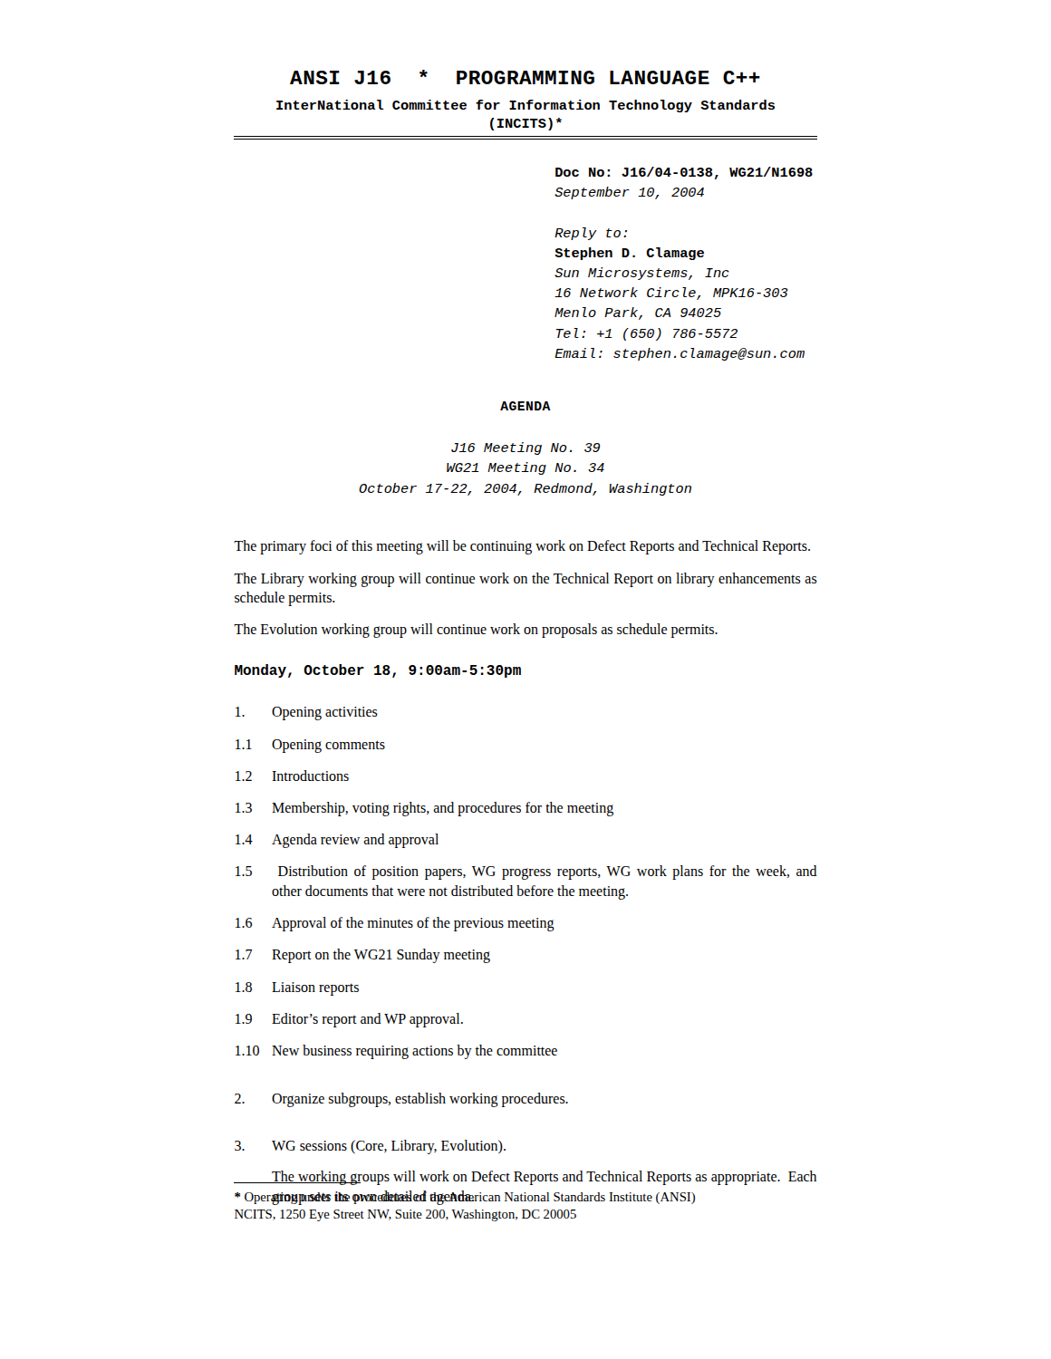ANSI J16 * PROGRAMMING LANGUAGE C++
InterNational Committee for Information Technology Standards (INCITS)*
Doc No: J16/04-0138, WG21/N1698
September 10, 2004
Reply to:
Stephen D. Clamage
Sun Microsystems, Inc
16 Network Circle, MPK16-303
Menlo Park, CA 94025
Tel: +1 (650) 786-5572
Email: stephen.clamage@sun.com
AGENDA
J16 Meeting No. 39
WG21 Meeting No. 34
October 17-22, 2004, Redmond, Washington
The primary foci of this meeting will be continuing work on Defect Reports and Technical Reports.
The Library working group will continue work on the Technical Report on library enhancements as schedule permits.
The Evolution working group will continue work on proposals as schedule permits.
Monday, October 18, 9:00am-5:30pm
1. Opening activities
1.1 Opening comments
1.2 Introductions
1.3 Membership, voting rights, and procedures for the meeting
1.4 Agenda review and approval
1.5 Distribution of position papers, WG progress reports, WG work plans for the week, and other documents that were not distributed before the meeting.
1.6 Approval of the minutes of the previous meeting
1.7 Report on the WG21 Sunday meeting
1.8 Liaison reports
1.9 Editor’s report and WP approval.
1.10 New business requiring actions by the committee
2. Organize subgroups, establish working procedures.
3. WG sessions (Core, Library, Evolution).
The working groups will work on Defect Reports and Technical Reports as appropriate. Each group sets its own detailed agenda.
* Operating under the procedures of the American National Standards Institute (ANSI)
NCITS, 1250 Eye Street NW, Suite 200, Washington, DC 20005